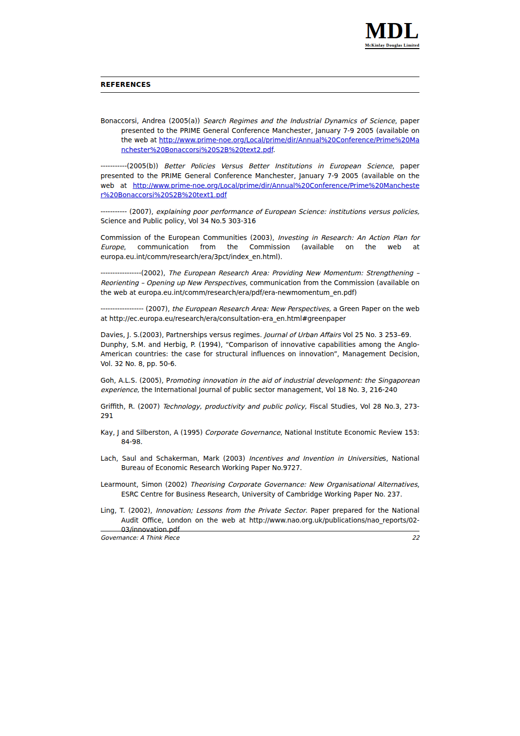MDLMcKinlay Douglas Limited
REFERENCES
Bonaccorsi, Andrea (2005(a)) Search Regimes and the Industrial Dynamics of Science, paper presented to the PRIME General Conference Manchester, January 7-9 2005 (available on the web at http://www.prime-noe.org/Local/prime/dir/Annual%20Conference/Prime%20Manchester%20Bonaccorsi%20S2B%20text2.pdf.
-----------(2005(b)) Better Policies Versus Better Institutions in European Science, paper presented to the PRIME General Conference Manchester, January 7-9 2005 (available on the web at http://www.prime-noe.org/Local/prime/dir/Annual%20Conference/Prime%20Manchester%20Bonaccorsi%20S2B%20text1.pdf
----------- (2007), explaining poor performance of European Science: institutions versus policies, Science and Public policy, Vol 34 No.5 303-316
Commission of the European Communities (2003), Investing in Research: An Action Plan for Europe, communication from the Commission (available on the web at europa.eu.int/comm/research/era/3pct/index_en.html).
-----------------(2002), The European Research Area: Providing New Momentum: Strengthening – Reorienting – Opening up New Perspectives, communication from the Commission (available on the web at europa.eu.int/comm/research/era/pdf/era-newmomentum_en.pdf)
------------------ (2007), the European Research Area: New Perspectives, a Green Paper on the web at http://ec.europa.eu/research/era/consultation-era_en.html#greenpaper
Davies, J. S.(2003), Partnerships versus regimes. Journal of Urban Affairs Vol 25 No. 3 253–69.
Dunphy, S.M. and Herbig, P. (1994), “Comparison of innovative capabilities among the Anglo-American countries: the case for structural influences on innovation”, Management Decision, Vol. 32 No. 8, pp. 50-6.
Goh, A.L.S. (2005), Promoting innovation in the aid of industrial development: the Singaporean experience, the International Journal of public sector management, Vol 18 No. 3, 216-240
Griffith, R. (2007) Technology, productivity and public policy, Fiscal Studies, Vol 28 No.3, 273-291
Kay, J and Silberston, A (1995) Corporate Governance, National Institute Economic Review 153: 84-98.
Lach, Saul and Schakerman, Mark (2003) Incentives and Invention in Universities, National Bureau of Economic Research Working Paper No.9727.
Learmount, Simon (2002) Theorising Corporate Governance: New Organisational Alternatives, ESRC Centre for Business Research, University of Cambridge Working Paper No. 237.
Ling, T. (2002), Innovation; Lessons from the Private Sector. Paper prepared for the National Audit Office, London on the web at http://www.nao.org.uk/publications/nao_reports/02-03/innovation.pdf
22 Governance: A Think Piece